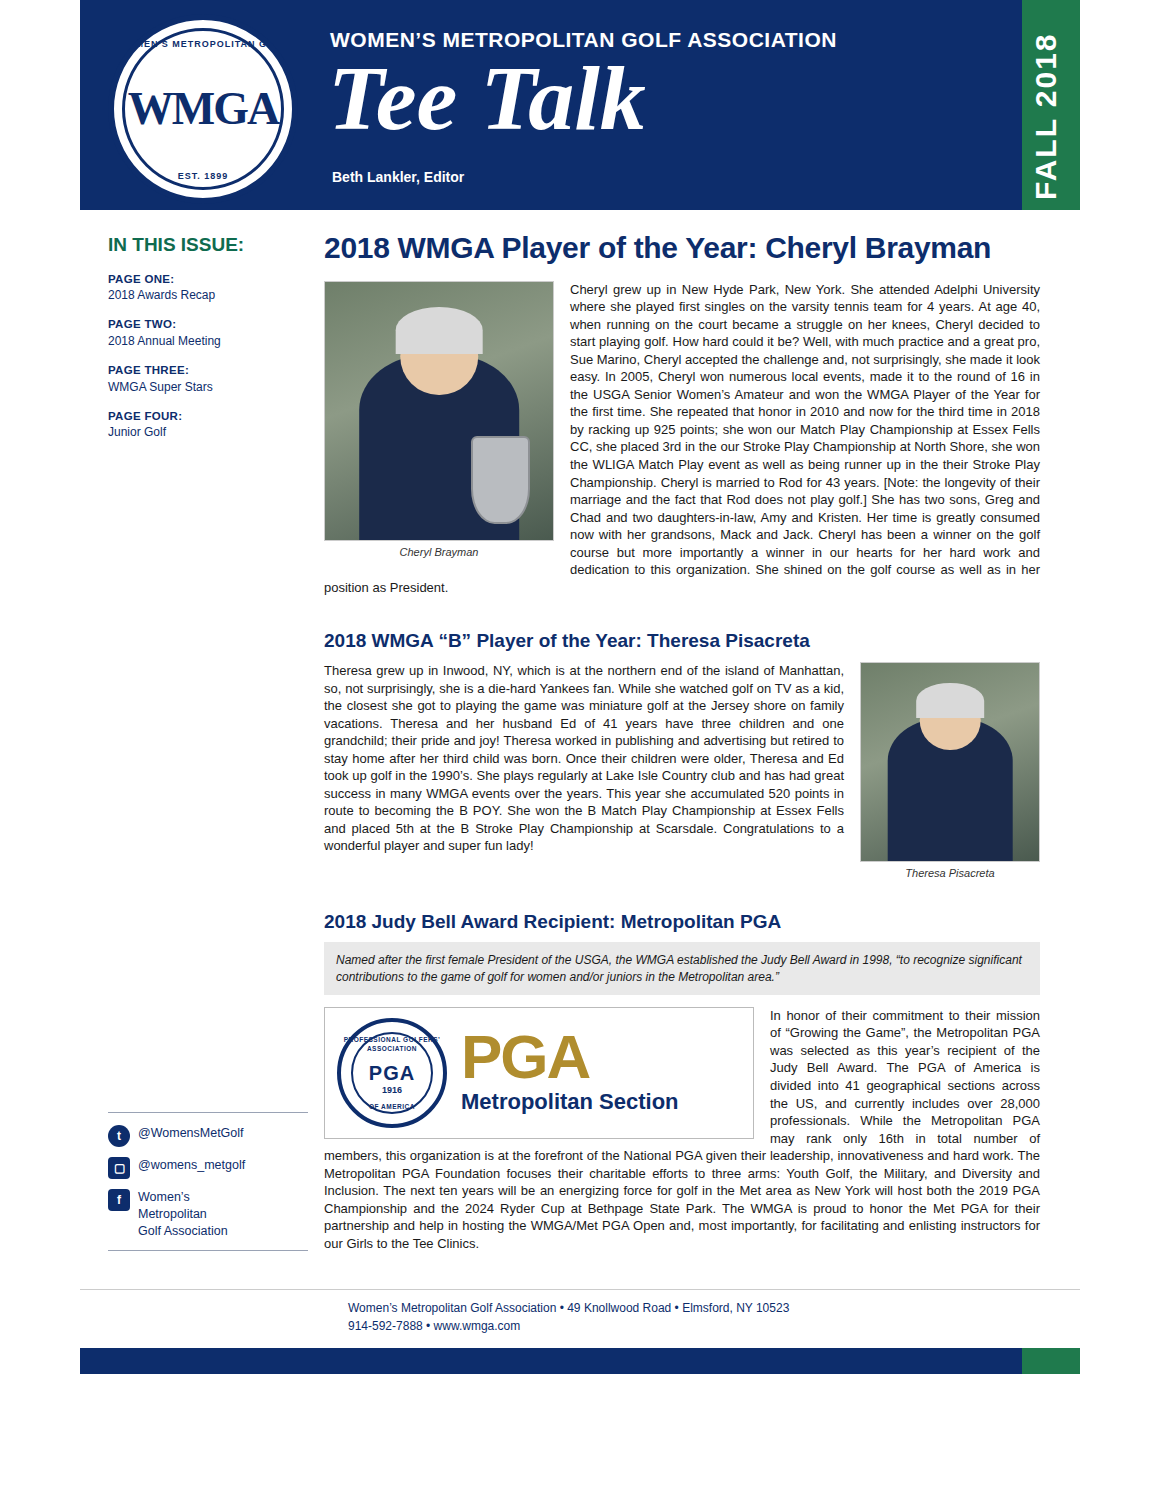FALL 2018
WOMEN'S METROPOLITAN GOLF
WMGA
EST. 1899
Women’s Metropolitan Golf Association
Tee Talk
Beth Lankler, Editor
IN THIS ISSUE:
PAGE ONE:
2018 Awards Recap
PAGE TWO:
2018 Annual Meeting
PAGE THREE:
WMGA Super Stars
PAGE FOUR:
Junior Golf
t @WomensMetGolf
▢ @womens_metgolf
f Women’s
Metropolitan
Golf Association
2018 WMGA Player of the Year: Cheryl Brayman
Cheryl Brayman
Cheryl grew up in New Hyde Park, New York. She attended Adelphi University where she played first singles on the varsity tennis team for 4 years. At age 40, when running on the court became a struggle on her knees, Cheryl decided to start playing golf. How hard could it be? Well, with much practice and a great pro, Sue Marino, Cheryl accepted the challenge and, not surprisingly, she made it look easy. In 2005, Cheryl won numerous local events, made it to the round of 16 in the USGA Senior Women’s Amateur and won the WMGA Player of the Year for the first time. She repeated that honor in 2010 and now for the third time in 2018 by racking up 925 points; she won our Match Play Championship at Essex Fells CC, she placed 3rd in the our Stroke Play Championship at North Shore, she won the WLIGA Match Play event as well as being runner up in the their Stroke Play Championship. Cheryl is married to Rod for 43 years. [Note: the longevity of their marriage and the fact that Rod does not play golf.] She has two sons, Greg and Chad and two daughters-in-law, Amy and Kristen. Her time is greatly consumed now with her grandsons, Mack and Jack. Cheryl has been a winner on the golf course but more importantly a winner in our hearts for her hard work and dedication to this organization. She shined on the golf course as well as in her position as President.
2018 WMGA “B” Player of the Year: Theresa Pisacreta
Theresa Pisacreta
Theresa grew up in Inwood, NY, which is at the northern end of the island of Manhattan, so, not surprisingly, she is a die-hard Yankees fan. While she watched golf on TV as a kid, the closest she got to playing the game was miniature golf at the Jersey shore on family vacations. Theresa and her husband Ed of 41 years have three children and one grandchild; their pride and joy! Theresa worked in publishing and advertising but retired to stay home after her third child was born. Once their children were older, Theresa and Ed took up golf in the 1990’s. She plays regularly at Lake Isle Country club and has had great success in many WMGA events over the years. This year she accumulated 520 points in route to becoming the B POY. She won the B Match Play Championship at Essex Fells and placed 5th at the B Stroke Play Championship at Scarsdale. Congratulations to a wonderful player and super fun lady!
2018 Judy Bell Award Recipient: Metropolitan PGA
Named after the first female President of the USGA, the WMGA established the Judy Bell Award in 1998, “to recognize significant contributions to the game of golf for women and/or juniors in the Metropolitan area.”
PROFESSIONAL GOLFERS’ ASSOCIATION
PGA
1916
OF AMERICA
PGA
Metropolitan Section
In honor of their commitment to their mission of “Growing the Game”, the Metropolitan PGA was selected as this year’s recipient of the Judy Bell Award. The PGA of America is divided into 41 geographical sections across the US, and currently includes over 28,000 professionals. While the Metropolitan PGA may rank only 16th in total number of members, this organization is at the forefront of the National PGA given their leadership, innovativeness and hard work. The Metropolitan PGA Foundation focuses their charitable efforts to three arms: Youth Golf, the Military, and Diversity and Inclusion. The next ten years will be an energizing force for golf in the Met area as New York will host both the 2019 PGA Championship and the 2024 Ryder Cup at Bethpage State Park. The WMGA is proud to honor the Met PGA for their partnership and help in hosting the WMGA/Met PGA Open and, most importantly, for facilitating and enlisting instructors for our Girls to the Tee Clinics.
Women’s Metropolitan Golf Association • 49 Knollwood Road • Elmsford, NY 10523
914-592-7888 • www.wmga.com